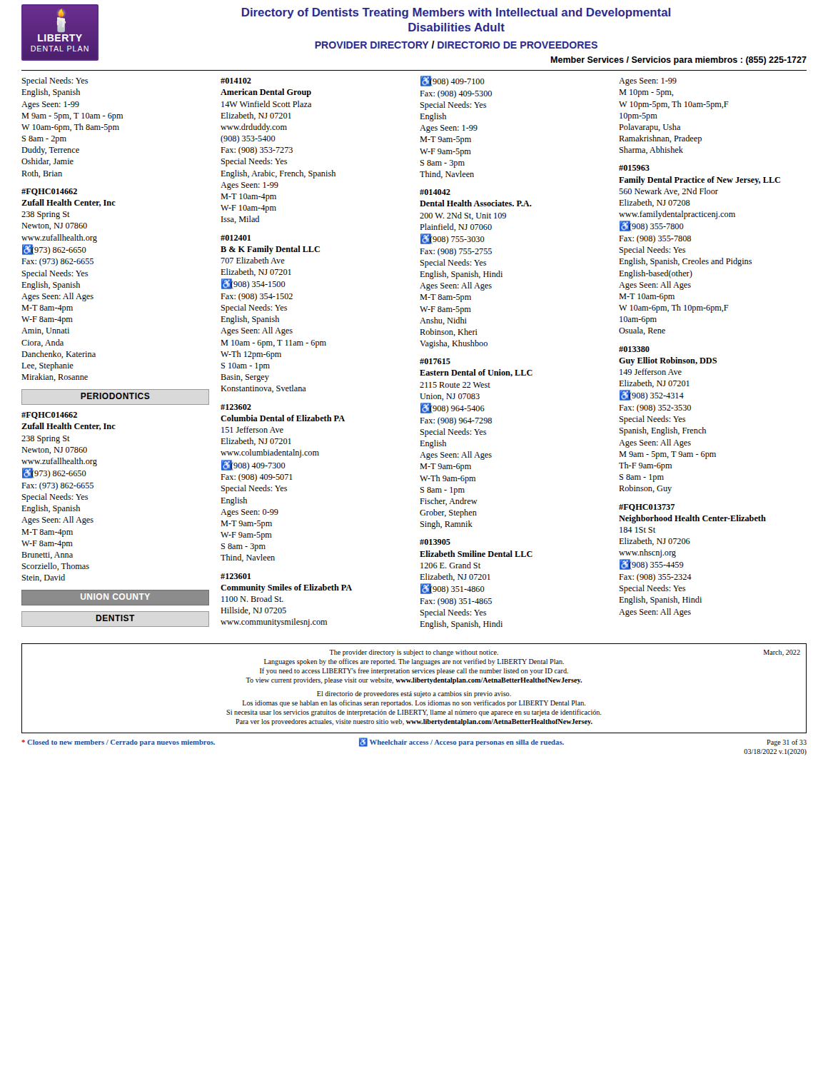🕯️
LIBERTY
DENTAL PLAN
Directory of Dentists Treating Members with Intellectual and Developmental
Disabilities Adult
PROVIDER DIRECTORY / DIRECTORIO DE PROVEEDORES
Member Services / Servicios para miembros : (855) 225-1727
Special Needs: Yes
English, Spanish
Ages Seen: 1-99
M 9am - 5pm, T 10am - 6pm
W 10am-6pm, Th 8am-5pm
S 8am - 2pm
Duddy, Terrence
Oshidar, Jamie
Roth, Brian
#FQHC014662
Zufall Health Center, Inc
238 Spring St
Newton, NJ 07860
www.zufallhealth.org
♿(973) 862-6650
Fax: (973) 862-6655
Special Needs: Yes
English, Spanish
Ages Seen: All Ages
M-T 8am-4pm
W-F 8am-4pm
Amin, Unnati
Ciora, Anda
Danchenko, Katerina
Lee, Stephanie
Mirakian, Rosanne
PERIODONTICS
#FQHC014662
Zufall Health Center, Inc
238 Spring St
Newton, NJ 07860
www.zufallhealth.org
♿(973) 862-6650
Fax: (973) 862-6655
Special Needs: Yes
English, Spanish
Ages Seen: All Ages
M-T 8am-4pm
W-F 8am-4pm
Brunetti, Anna
Scorziello, Thomas
Stein, David
UNION COUNTY
DENTIST
#014102
American Dental Group
14W Winfield Scott Plaza
Elizabeth, NJ 07201
www.drduddy.com
(908) 353-5400
Fax: (908) 353-7273
Special Needs: Yes
English, Arabic, French, Spanish
Ages Seen: 1-99
M-T 10am-4pm
W-F 10am-4pm
Issa, Milad
#012401
B & K Family Dental LLC
707 Elizabeth Ave
Elizabeth, NJ 07201
♿(908) 354-1500
Fax: (908) 354-1502
Special Needs: Yes
English, Spanish
Ages Seen: All Ages
M 10am - 6pm, T 11am - 6pm
W-Th 12pm-6pm
S 10am - 1pm
Basin, Sergey
Konstantinova, Svetlana
#123602
Columbia Dental of Elizabeth PA
151 Jefferson Ave
Elizabeth, NJ 07201
www.columbiadentalnj.com
♿(908) 409-7300
Fax: (908) 409-5071
Special Needs: Yes
English
Ages Seen: 0-99
M-T 9am-5pm
W-F 9am-5pm
S 8am - 3pm
Thind, Navleen
#123601
Community Smiles of Elizabeth PA
1100 N. Broad St.
Hillside, NJ 07205
www.communitysmilesnj.com
♿(908) 409-7100
Fax: (908) 409-5300
Special Needs: Yes
English
Ages Seen: 1-99
M-T 9am-5pm
W-F 9am-5pm
S 8am - 3pm
Thind, Navleen
#014042
Dental Health Associates. P.A.
200 W. 2Nd St, Unit 109
Plainfield, NJ 07060
♿(908) 755-3030
Fax: (908) 755-2755
Special Needs: Yes
English, Spanish, Hindi
Ages Seen: All Ages
M-T 8am-5pm
W-F 8am-5pm
Anshu, Nidhi
Robinson, Kheri
Vagisha, Khushboo
#017615
Eastern Dental of Union, LLC
2115 Route 22 West
Union, NJ 07083
♿(908) 964-5406
Fax: (908) 964-7298
Special Needs: Yes
English
Ages Seen: All Ages
M-T 9am-6pm
W-Th 9am-6pm
S 8am - 1pm
Fischer, Andrew
Grober, Stephen
Singh, Ramnik
#013905
Elizabeth Smiline Dental LLC
1206 E. Grand St
Elizabeth, NJ 07201
♿(908) 351-4860
Fax: (908) 351-4865
Special Needs: Yes
English, Spanish, Hindi
Ages Seen: 1-99
M 10pm - 5pm,
W 10pm-5pm, Th 10am-5pm,F
10pm-5pm
Polavarapu, Usha
Ramakrishnan, Pradeep
Sharma, Abhishek
#015963
Family Dental Practice of New Jersey, LLC
560 Newark Ave, 2Nd Floor
Elizabeth, NJ 07208
www.familydentalpracticenj.com
♿(908) 355-7800
Fax: (908) 355-7808
Special Needs: Yes
English, Spanish, Creoles and Pidgins
English-based(other)
Ages Seen: All Ages
M-T 10am-6pm
W 10am-6pm, Th 10pm-6pm,F
10am-6pm
Osuala, Rene
#013380
Guy Elliot Robinson, DDS
149 Jefferson Ave
Elizabeth, NJ 07201
♿(908) 352-4314
Fax: (908) 352-3530
Special Needs: Yes
Spanish, English, French
Ages Seen: All Ages
M 9am - 5pm, T 9am - 6pm
Th-F 9am-6pm
S 8am - 1pm
Robinson, Guy
#FQHC013737
Neighborhood Health Center-Elizabeth
184 1St St
Elizabeth, NJ 07206
www.nhscnj.org
♿(908) 355-4459
Fax: (908) 355-2324
Special Needs: Yes
English, Spanish, Hindi
Ages Seen: All Ages
March, 2022
The provider directory is subject to change without notice.
Languages spoken by the offices are reported. The languages are not verified by LIBERTY Dental Plan.
If you need to access LIBERTY's free interpretation services please call the number listed on your ID card.
To view current providers, please visit our website, www.libertydentalplan.com/AetnaBetterHealthofNewJersey.
El directorio de proveedores está sujeto a cambios sin previo aviso.
Los idiomas que se hablan en las oficinas seran reportados. Los idiomas no son verificados por LIBERTY Dental Plan.
Si necesita usar los servicios gratuitos de interpretación de LIBERTY, llame al número que aparece en su tarjeta de identificación.
Para ver los proveedores actuales, visite nuestro sitio web, www.libertydentalplan.com/AetnaBetterHealthofNewJersey.
* Closed to new members / Cerrado para nuevos miembros.
♿ Wheelchair access / Acceso para personas en silla de ruedas.
Page 31 of 33
03/18/2022 v.1(2020)